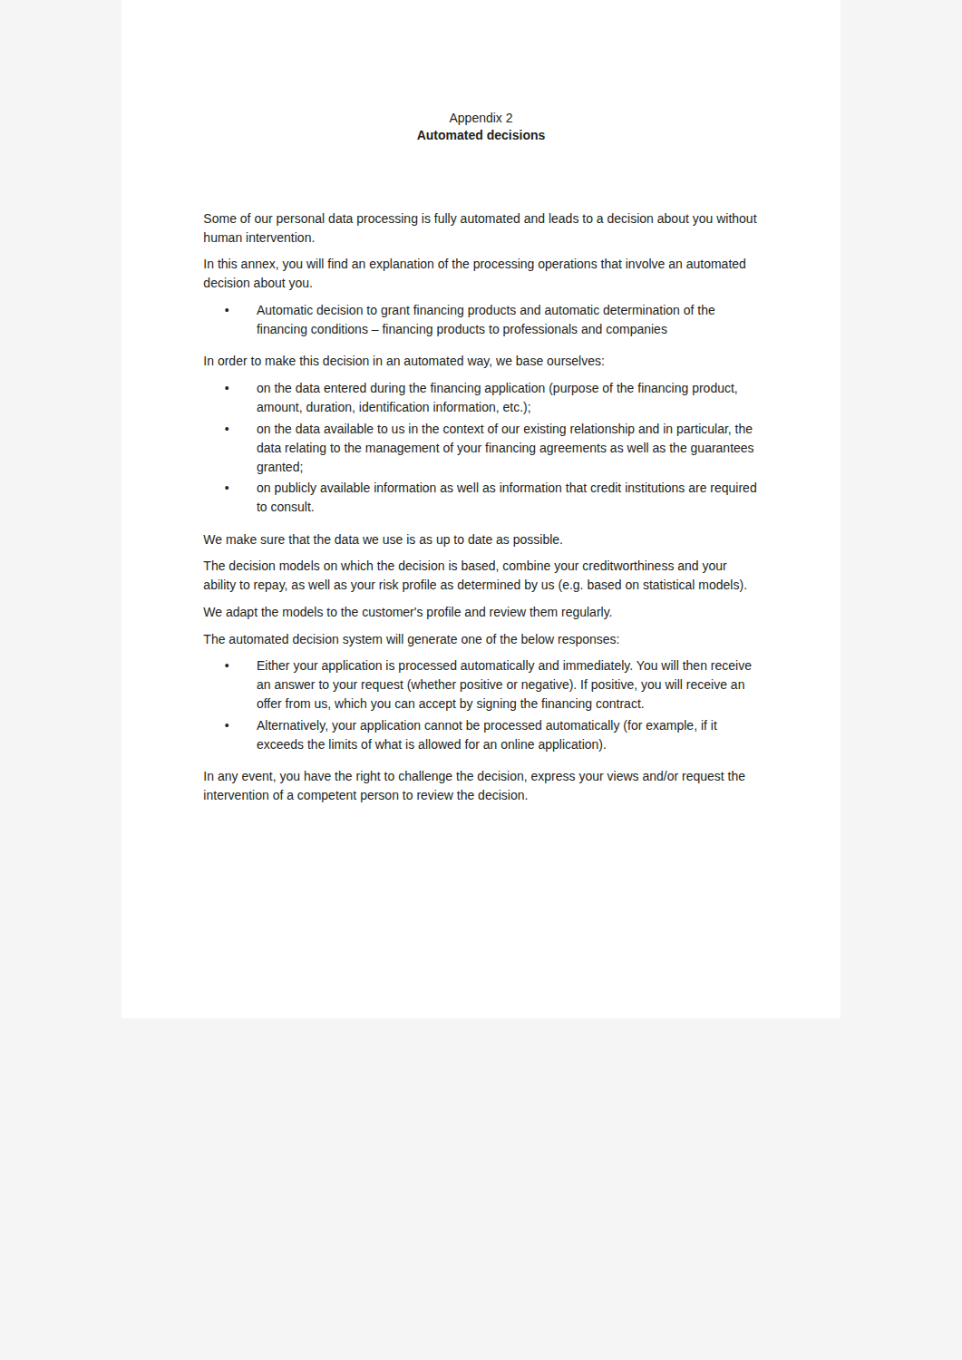Appendix 2
Automated decisions
Some of our personal data processing is fully automated and leads to a decision about you without human intervention.
In this annex, you will find an explanation of the processing operations that involve an automated decision about you.
Automatic decision to grant financing products and automatic determination of the financing conditions – financing products to professionals and companies
In order to make this decision in an automated way, we base ourselves:
on the data entered during the financing application (purpose of the financing product, amount, duration, identification information, etc.);
on the data available to us in the context of our existing relationship and in particular, the data relating to the management of your financing agreements as well as the guarantees granted;
on publicly available information as well as information that credit institutions are required to consult.
We make sure that the data we use is as up to date as possible.
The decision models on which the decision is based, combine your creditworthiness and your ability to repay, as well as your risk profile as determined by us (e.g. based on statistical models).
We adapt the models to the customer's profile and review them regularly.
The automated decision system will generate one of the below responses:
Either your application is processed automatically and immediately. You will then receive an answer to your request (whether positive or negative). If positive, you will receive an offer from us, which you can accept by signing the financing contract.
Alternatively, your application cannot be processed automatically (for example, if it exceeds the limits of what is allowed for an online application).
In any event, you have the right to challenge the decision, express your views and/or request the intervention of a competent person to review the decision.